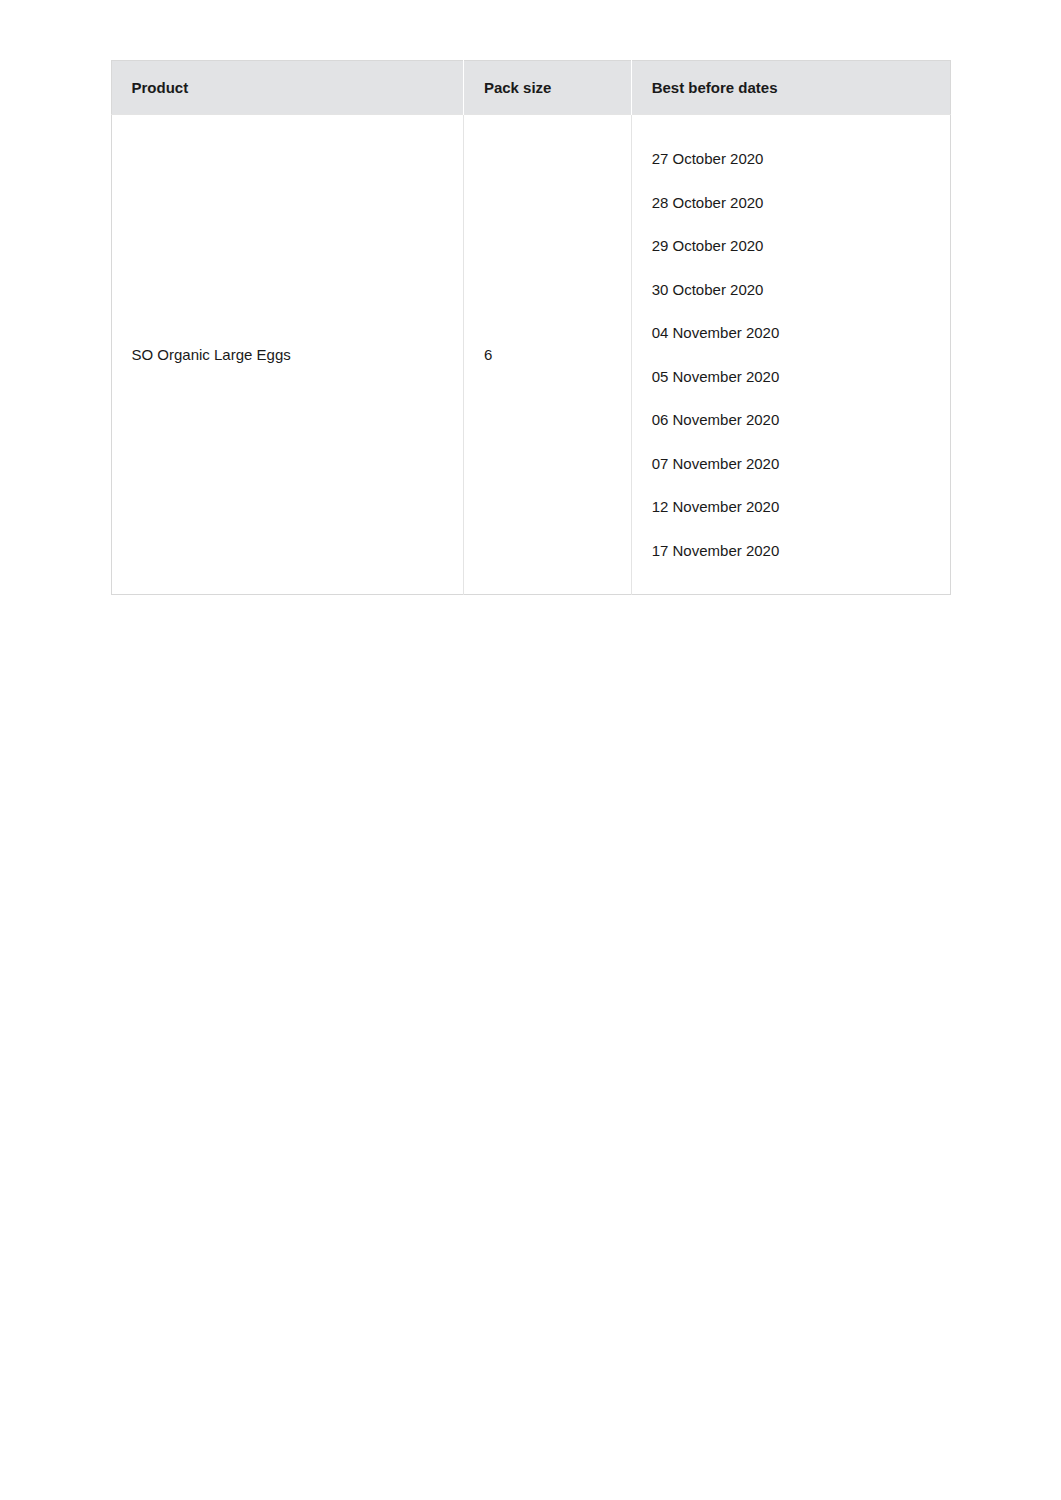| Product | Pack size | Best before dates |
| --- | --- | --- |
| SO Organic Large Eggs | 6 | 27 October 2020 28 October 2020 29 October 2020 30 October 2020 04 November 2020 05 November 2020 06 November 2020 07 November 2020 12 November 2020 17 November 2020 |